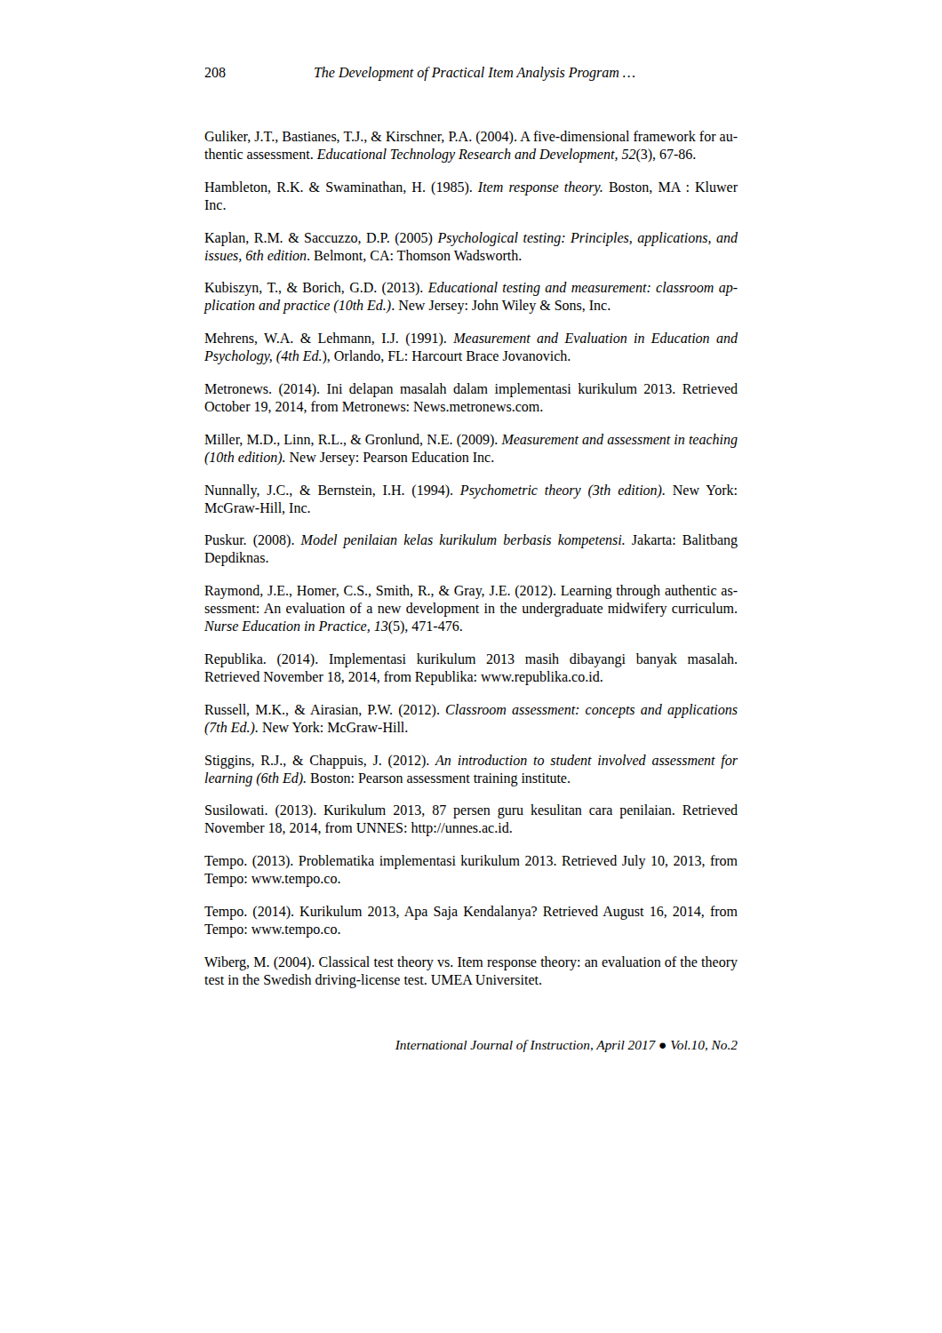208 The Development of Practical Item Analysis Program …
Guliker, J.T., Bastianes, T.J., & Kirschner, P.A. (2004). A five-dimensional framework for authentic assessment. Educational Technology Research and Development, 52(3), 67-86.
Hambleton, R.K. & Swaminathan, H. (1985). Item response theory. Boston, MA : Kluwer Inc.
Kaplan, R.M. & Saccuzzo, D.P. (2005) Psychological testing: Principles, applications, and issues, 6th edition. Belmont, CA: Thomson Wadsworth.
Kubiszyn, T., & Borich, G.D. (2013). Educational testing and measurement: classroom application and practice (10th Ed.). New Jersey: John Wiley & Sons, Inc.
Mehrens, W.A. & Lehmann, I.J. (1991). Measurement and Evaluation in Education and Psychology, (4th Ed.), Orlando, FL: Harcourt Brace Jovanovich.
Metronews. (2014). Ini delapan masalah dalam implementasi kurikulum 2013. Retrieved October 19, 2014, from Metronews: News.metronews.com.
Miller, M.D., Linn, R.L., & Gronlund, N.E. (2009). Measurement and assessment in teaching (10th edition). New Jersey: Pearson Education Inc.
Nunnally, J.C., & Bernstein, I.H. (1994). Psychometric theory (3th edition). New York: McGraw-Hill, Inc.
Puskur. (2008). Model penilaian kelas kurikulum berbasis kompetensi. Jakarta: Balitbang Depdiknas.
Raymond, J.E., Homer, C.S., Smith, R., & Gray, J.E. (2012). Learning through authentic assessment: An evaluation of a new development in the undergraduate midwifery curriculum. Nurse Education in Practice, 13(5), 471-476.
Republika. (2014). Implementasi kurikulum 2013 masih dibayangi banyak masalah. Retrieved November 18, 2014, from Republika: www.republika.co.id.
Russell, M.K., & Airasian, P.W. (2012). Classroom assessment: concepts and applications (7th Ed.). New York: McGraw-Hill.
Stiggins, R.J., & Chappuis, J. (2012). An introduction to student involved assessment for learning (6th Ed). Boston: Pearson assessment training institute.
Susilowati. (2013). Kurikulum 2013, 87 persen guru kesulitan cara penilaian. Retrieved November 18, 2014, from UNNES: http://unnes.ac.id.
Tempo. (2013). Problematika implementasi kurikulum 2013. Retrieved July 10, 2013, from Tempo: www.tempo.co.
Tempo. (2014). Kurikulum 2013, Apa Saja Kendalanya? Retrieved August 16, 2014, from Tempo: www.tempo.co.
Wiberg, M. (2004). Classical test theory vs. Item response theory: an evaluation of the theory test in the Swedish driving-license test. UMEA Universitet.
International Journal of Instruction, April 2017 ● Vol.10, No.2